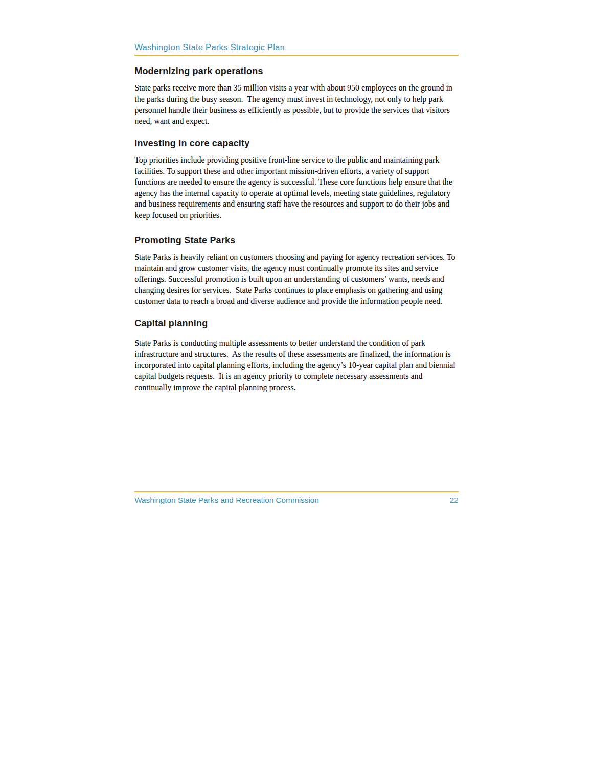Washington State Parks Strategic Plan
Modernizing park operations
State parks receive more than 35 million visits a year with about 950 employees on the ground in the parks during the busy season. The agency must invest in technology, not only to help park personnel handle their business as efficiently as possible, but to provide the services that visitors need, want and expect.
Investing in core capacity
Top priorities include providing positive front-line service to the public and maintaining park facilities. To support these and other important mission-driven efforts, a variety of support functions are needed to ensure the agency is successful. These core functions help ensure that the agency has the internal capacity to operate at optimal levels, meeting state guidelines, regulatory and business requirements and ensuring staff have the resources and support to do their jobs and keep focused on priorities.
Promoting State Parks
State Parks is heavily reliant on customers choosing and paying for agency recreation services. To maintain and grow customer visits, the agency must continually promote its sites and service offerings. Successful promotion is built upon an understanding of customers’ wants, needs and changing desires for services. State Parks continues to place emphasis on gathering and using customer data to reach a broad and diverse audience and provide the information people need.
Capital planning
State Parks is conducting multiple assessments to better understand the condition of park infrastructure and structures. As the results of these assessments are finalized, the information is incorporated into capital planning efforts, including the agency’s 10-year capital plan and biennial capital budgets requests. It is an agency priority to complete necessary assessments and continually improve the capital planning process.
Washington State Parks and Recreation Commission 22